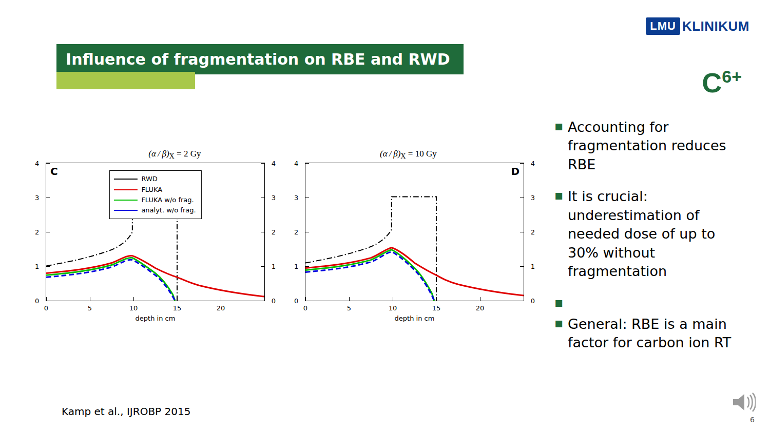LMU KLINIKUM
Influence of fragmentation on RBE and RWD
C6+
(α / β)X = 2 Gy (α / β)X = 10 Gy
d in Gy; RWD in Gy(RBE)
d in Gy; RWD in Gy(RBE)
C 4 3 2 1 0 4 3 2 1 0 0 5 10 15 20
RWD
FLUKA
FLUKA w/o frag.
analyt. w/o frag.
depth in cm
d in Gy; RWD in Gy(RBE)
d in Gy; RWD in Gy(RBE)
D 4 3 2 1 0 4 3 2 1 0 0 5 10 15 20
depth in cm
Accounting for fragmentation reduces RBE
It is crucial: underestimation of needed dose of up to 30% without fragmentation
General: RBE is a main factor for carbon ion RT
Kamp et al., IJROBP 2015
6